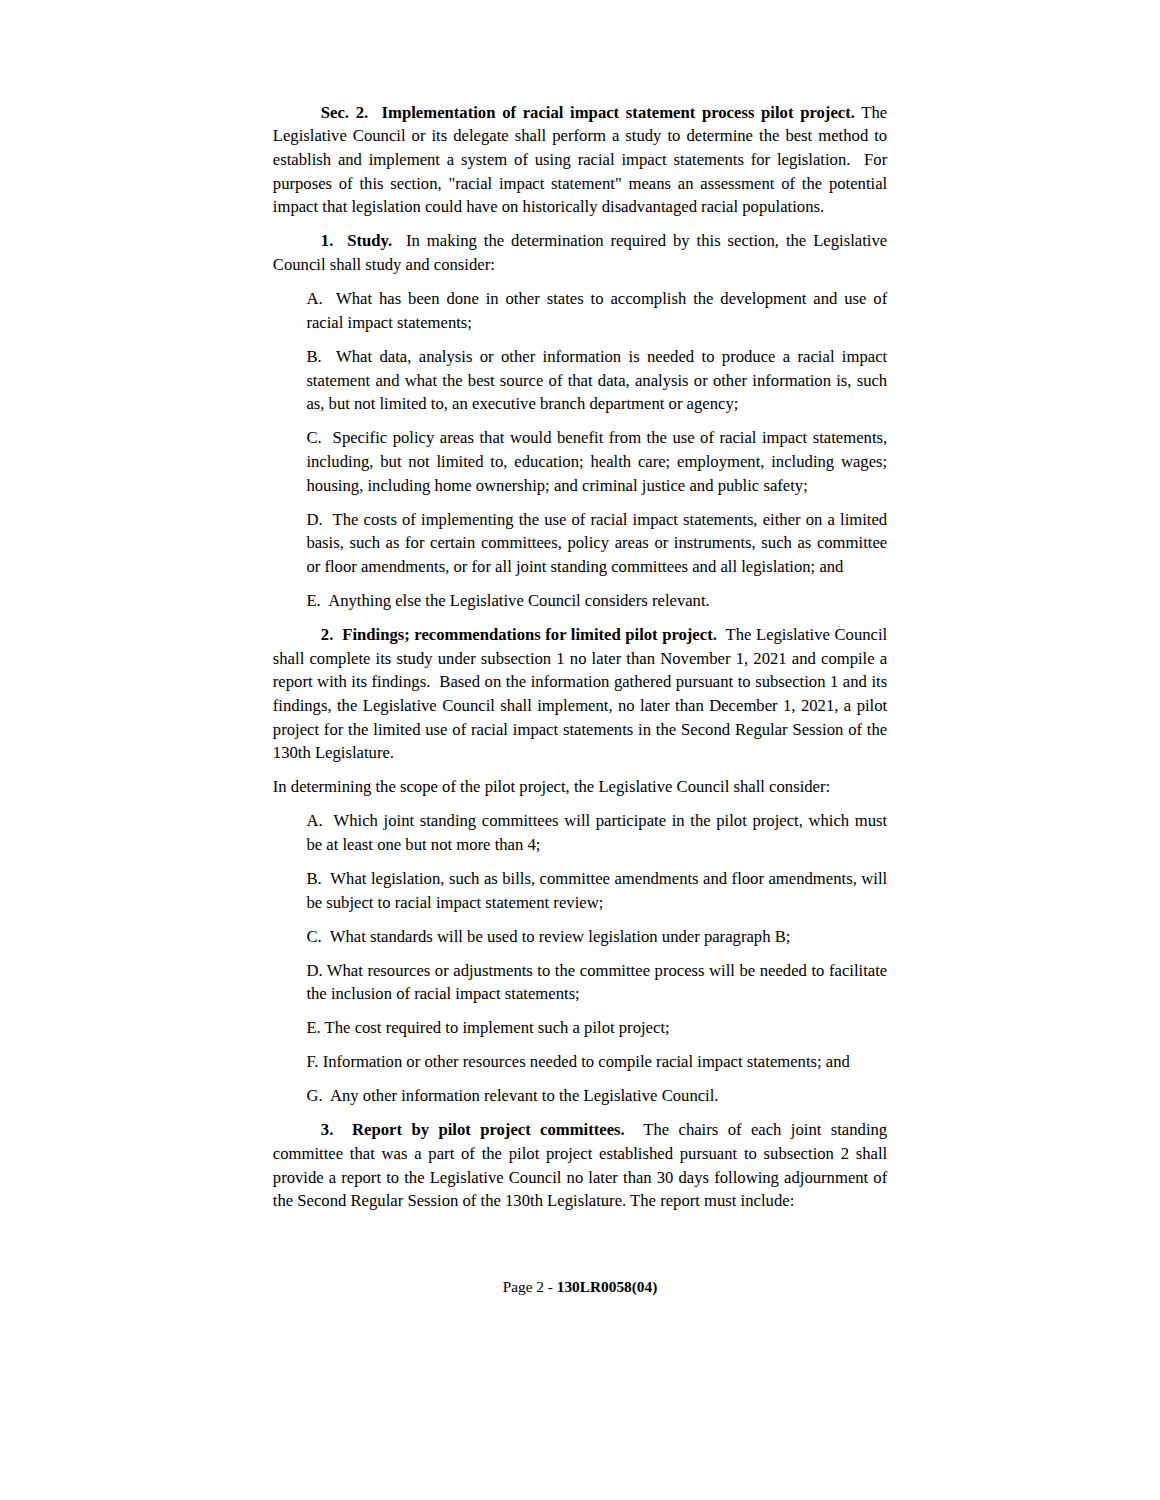Sec. 2. Implementation of racial impact statement process pilot project. The Legislative Council or its delegate shall perform a study to determine the best method to establish and implement a system of using racial impact statements for legislation. For purposes of this section, "racial impact statement" means an assessment of the potential impact that legislation could have on historically disadvantaged racial populations.
1. Study. In making the determination required by this section, the Legislative Council shall study and consider:
A. What has been done in other states to accomplish the development and use of racial impact statements;
B. What data, analysis or other information is needed to produce a racial impact statement and what the best source of that data, analysis or other information is, such as, but not limited to, an executive branch department or agency;
C. Specific policy areas that would benefit from the use of racial impact statements, including, but not limited to, education; health care; employment, including wages; housing, including home ownership; and criminal justice and public safety;
D. The costs of implementing the use of racial impact statements, either on a limited basis, such as for certain committees, policy areas or instruments, such as committee or floor amendments, or for all joint standing committees and all legislation; and
E. Anything else the Legislative Council considers relevant.
2. Findings; recommendations for limited pilot project. The Legislative Council shall complete its study under subsection 1 no later than November 1, 2021 and compile a report with its findings. Based on the information gathered pursuant to subsection 1 and its findings, the Legislative Council shall implement, no later than December 1, 2021, a pilot project for the limited use of racial impact statements in the Second Regular Session of the 130th Legislature.
In determining the scope of the pilot project, the Legislative Council shall consider:
A. Which joint standing committees will participate in the pilot project, which must be at least one but not more than 4;
B. What legislation, such as bills, committee amendments and floor amendments, will be subject to racial impact statement review;
C. What standards will be used to review legislation under paragraph B;
D. What resources or adjustments to the committee process will be needed to facilitate the inclusion of racial impact statements;
E. The cost required to implement such a pilot project;
F. Information or other resources needed to compile racial impact statements; and
G. Any other information relevant to the Legislative Council.
3. Report by pilot project committees. The chairs of each joint standing committee that was a part of the pilot project established pursuant to subsection 2 shall provide a report to the Legislative Council no later than 30 days following adjournment of the Second Regular Session of the 130th Legislature. The report must include:
Page 2 - 130LR0058(04)